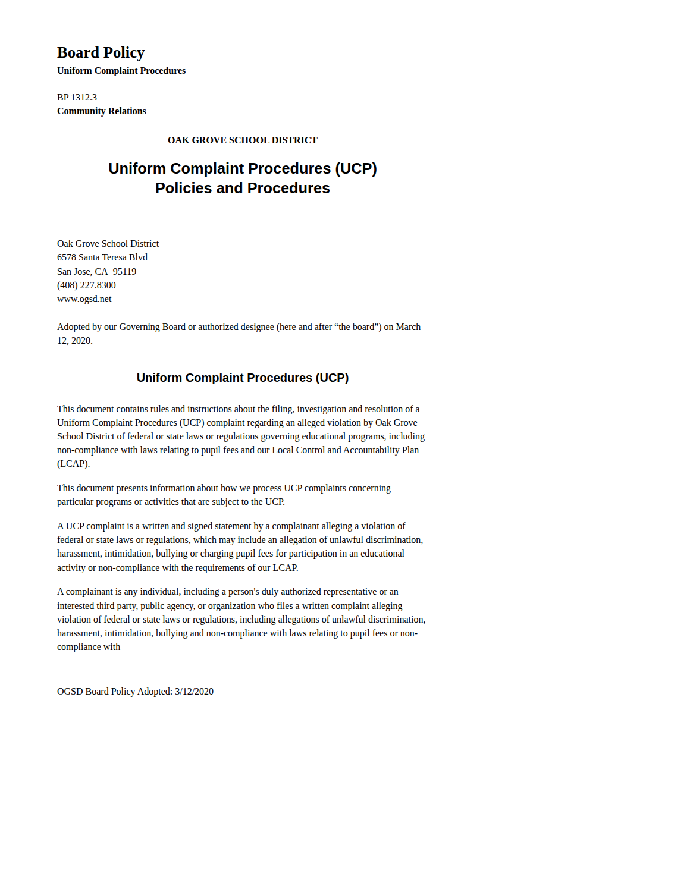Board Policy
Uniform Complaint Procedures
BP 1312.3 Community Relations
OAK GROVE SCHOOL DISTRICT
Uniform Complaint Procedures (UCP)
Policies and Procedures
Oak Grove School District
6578 Santa Teresa Blvd
San Jose, CA 95119
(408) 227.8300
www.ogsd.net
Adopted by our Governing Board or authorized designee (here and after “the board”) on March 12, 2020.
Uniform Complaint Procedures (UCP)
This document contains rules and instructions about the filing, investigation and resolution of a Uniform Complaint Procedures (UCP) complaint regarding an alleged violation by Oak Grove School District of federal or state laws or regulations governing educational programs, including non-compliance with laws relating to pupil fees and our Local Control and Accountability Plan (LCAP).
This document presents information about how we process UCP complaints concerning particular programs or activities that are subject to the UCP.
A UCP complaint is a written and signed statement by a complainant alleging a violation of federal or state laws or regulations, which may include an allegation of unlawful discrimination, harassment, intimidation, bullying or charging pupil fees for participation in an educational activity or non-compliance with the requirements of our LCAP.
A complainant is any individual, including a person's duly authorized representative or an interested third party, public agency, or organization who files a written complaint alleging violation of federal or state laws or regulations, including allegations of unlawful discrimination, harassment, intimidation, bullying and non-compliance with laws relating to pupil fees or non-compliance with
OGSD Board Policy Adopted: 3/12/2020